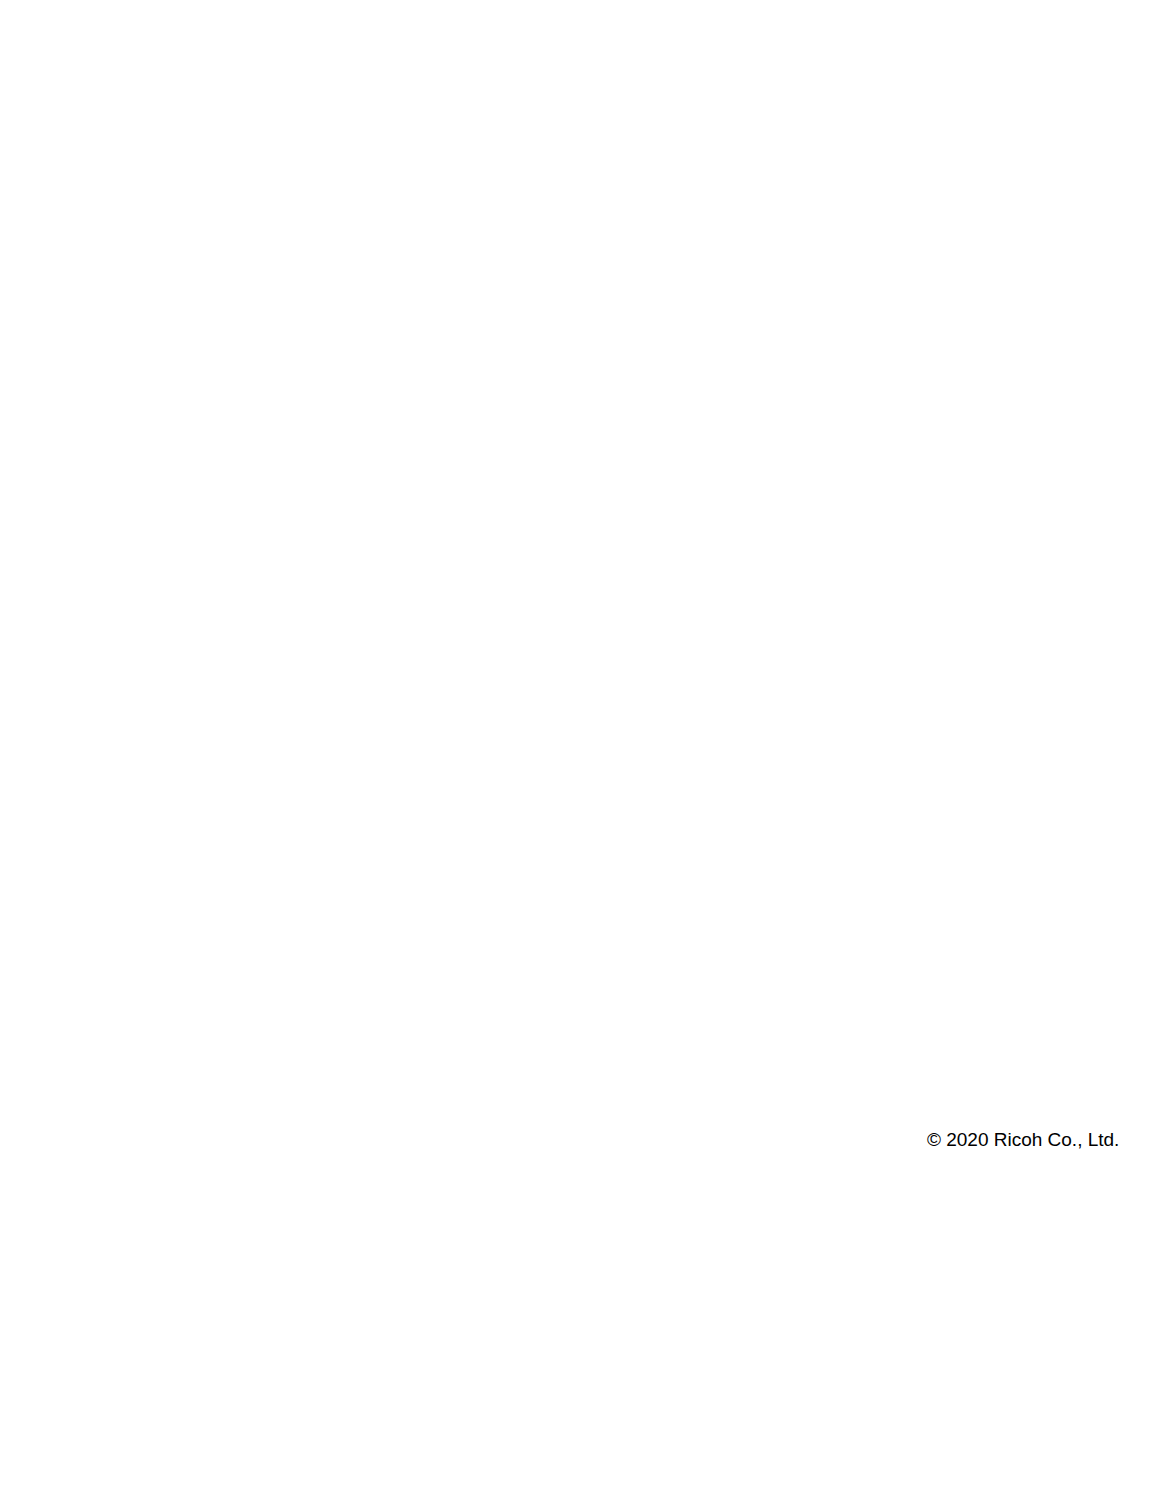© 2020 Ricoh Co., Ltd.